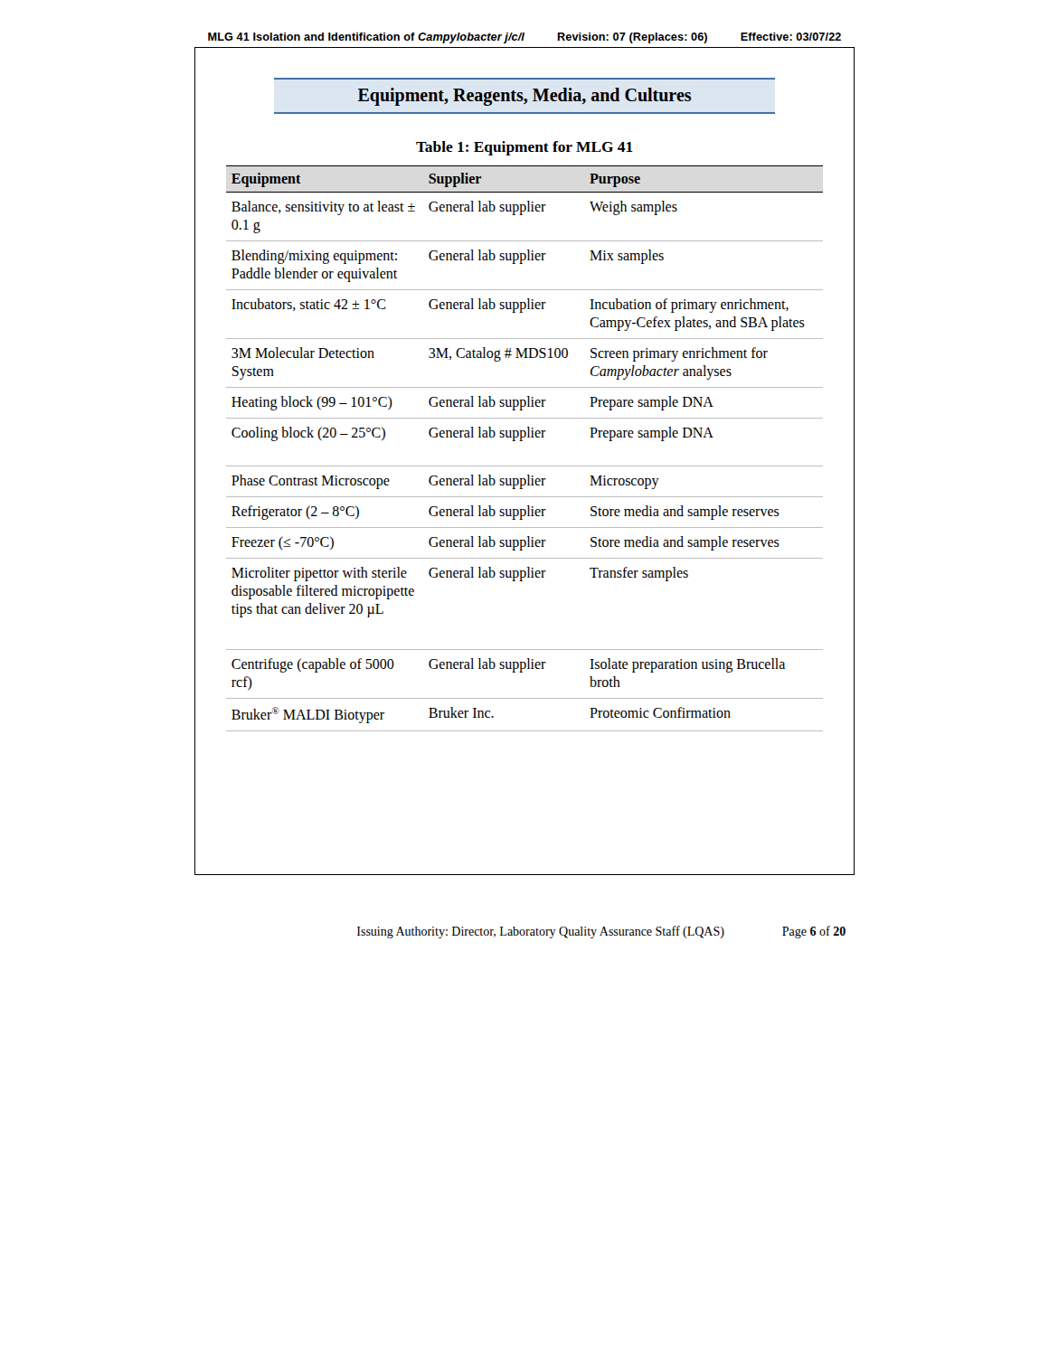MLG 41 Isolation and Identification of Campylobacter j/c/l Revision: 07 (Replaces: 06) Effective: 03/07/22
Equipment, Reagents, Media, and Cultures
Table 1: Equipment for MLG 41
| Equipment | Supplier | Purpose |
| --- | --- | --- |
| Balance, sensitivity to at least ± 0.1 g | General lab supplier | Weigh samples |
| Blending/mixing equipment: Paddle blender or equivalent | General lab supplier | Mix samples |
| Incubators, static 42 ± 1°C | General lab supplier | Incubation of primary enrichment, Campy-Cefex plates, and SBA plates |
| 3M Molecular Detection System | 3M, Catalog # MDS100 | Screen primary enrichment for Campylobacter analyses |
| Heating block (99 – 101°C) | General lab supplier | Prepare sample DNA |
| Cooling block (20 – 25°C) | General lab supplier | Prepare sample DNA |
| Phase Contrast Microscope | General lab supplier | Microscopy |
| Refrigerator (2 – 8°C) | General lab supplier | Store media and sample reserves |
| Freezer (≤ -70°C) | General lab supplier | Store media and sample reserves |
| Microliter pipettor with sterile disposable filtered micropipette tips that can deliver 20 µL | General lab supplier | Transfer samples |
| Centrifuge (capable of 5000 rcf) | General lab supplier | Isolate preparation using Brucella broth |
| Bruker ® MALDI Biotyper | Bruker Inc. | Proteomic Confirmation |
Issuing Authority: Director, Laboratory Quality Assurance Staff (LQAS) Page 6 of 20